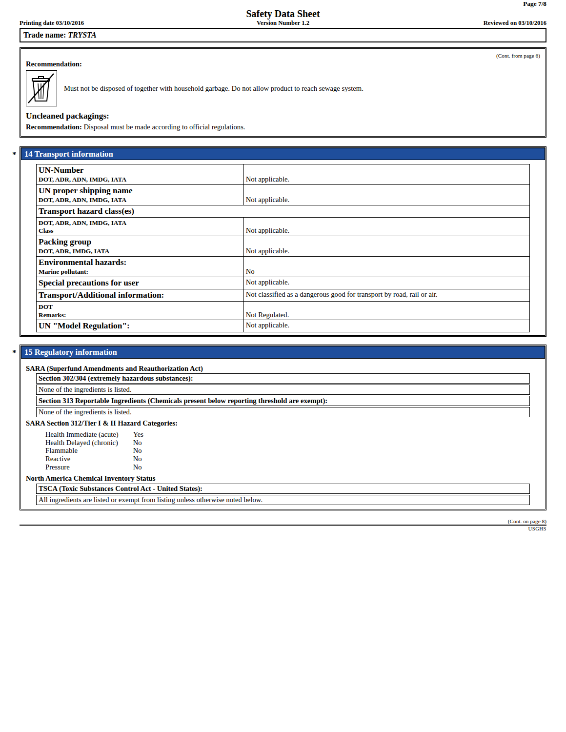Page 7/8
Safety Data Sheet
Printing date 03/10/2016 Version Number 1.2 Reviewed on 03/10/2016
Trade name: TRYSTA
(Cont. from page 6)
Recommendation:
Must not be disposed of together with household garbage. Do not allow product to reach sewage system.
Uncleaned packagings:
Recommendation: Disposal must be made according to official regulations.
*
14 Transport information
| UN-Number DOT, ADR, ADN, IMDG, IATA | Not applicable. |
| UN proper shipping name DOT, ADR, ADN, IMDG, IATA | Not applicable. |
| Transport hazard class(es) |
| DOT, ADR, ADN, IMDG, IATA Class | Not applicable. |
| Packing group DOT, ADR, IMDG, IATA | Not applicable. |
| Environmental hazards: Marine pollutant: | No |
| Special precautions for user | Not applicable. |
| Transport/Additional information: | Not classified as a dangerous good for transport by road, rail or air. |
| DOT Remarks: | Not Regulated. |
| UN "Model Regulation": | Not applicable. |
*
15 Regulatory information
SARA (Superfund Amendments and Reauthorization Act)
| Section 302/304 (extremely hazardous substances): |
| None of the ingredients is listed. |
| Section 313 Reportable Ingredients (Chemicals present below reporting threshold are exempt): |
| None of the ingredients is listed. |
SARA Section 312/Tier I & II Hazard Categories:
| Health Immediate (acute) | Yes |
| Health Delayed (chronic) | No |
| Flammable | No |
| Reactive | No |
| Pressure | No |
North America Chemical Inventory Status
| TSCA (Toxic Substances Control Act - United States): |
| All ingredients are listed or exempt from listing unless otherwise noted below. |
(Cont. on page 8)
USGHS